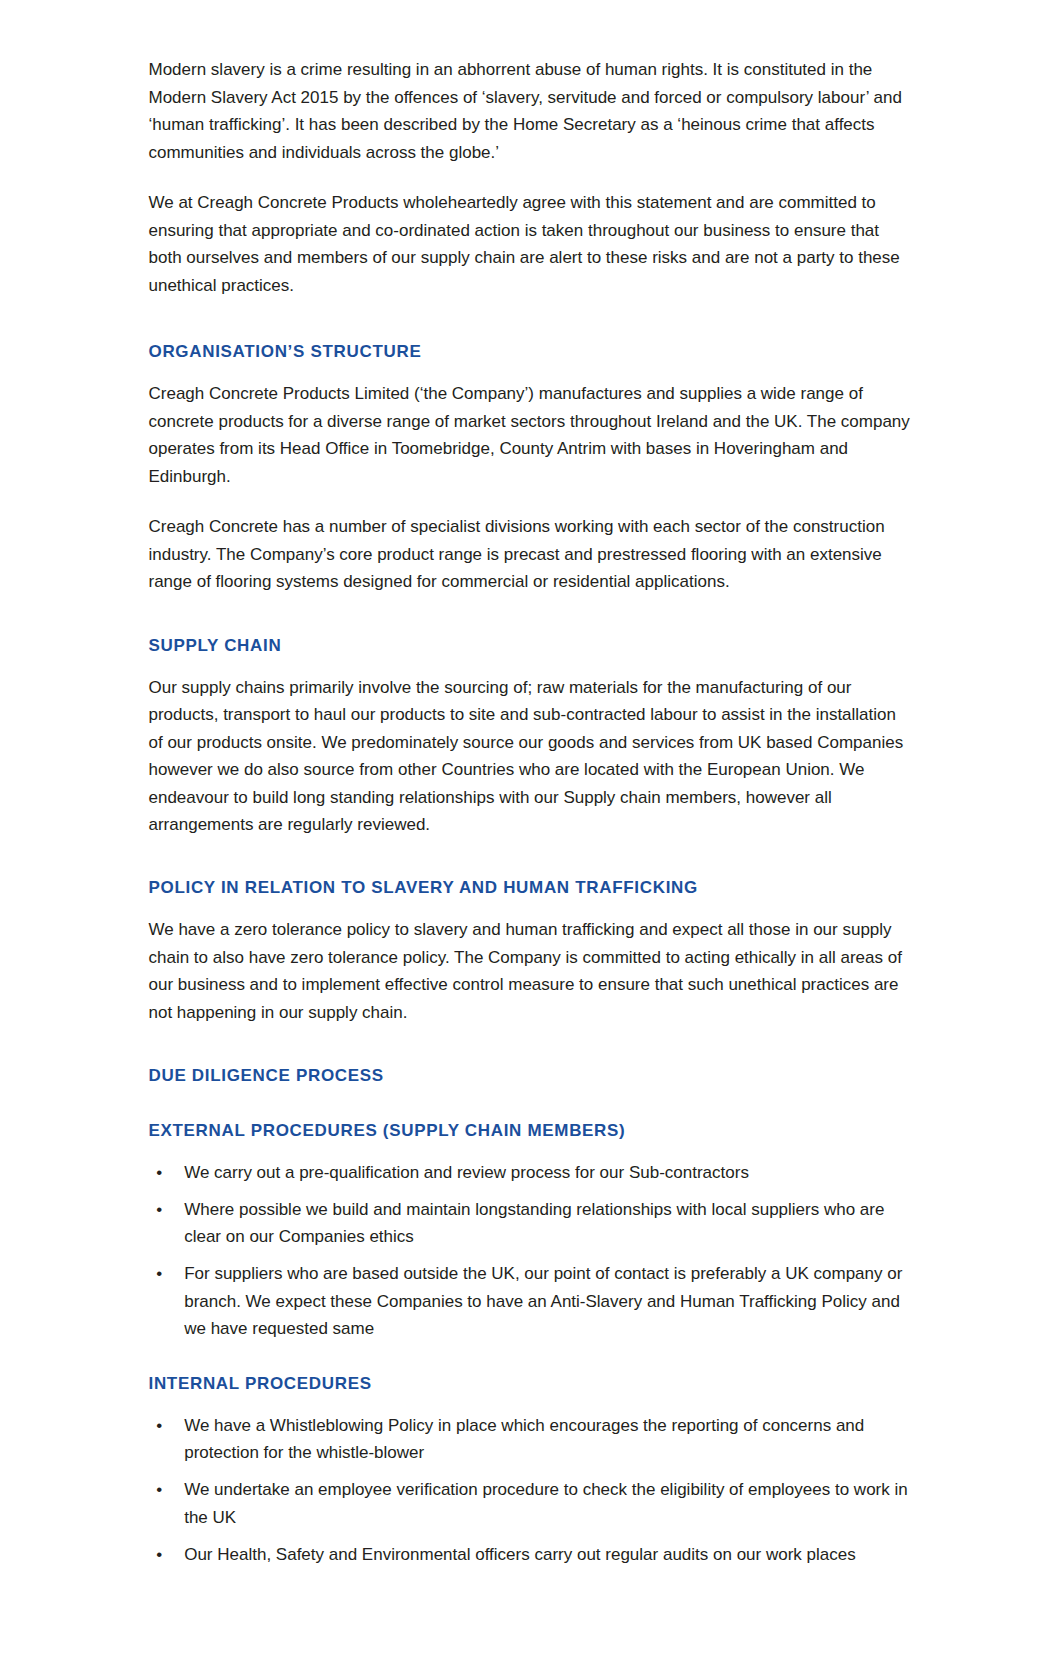Modern slavery is a crime resulting in an abhorrent abuse of human rights. It is constituted in the Modern Slavery Act 2015 by the offences of ‘slavery, servitude and forced or compulsory labour’ and ‘human trafficking’. It has been described by the Home Secretary as a ‘heinous crime that affects communities and individuals across the globe.’
We at Creagh Concrete Products wholeheartedly agree with this statement and are committed to ensuring that appropriate and co-ordinated action is taken throughout our business to ensure that both ourselves and members of our supply chain are alert to these risks and are not a party to these unethical practices.
Organisation’s Structure
Creagh Concrete Products Limited (‘the Company’) manufactures and supplies a wide range of concrete products for a diverse range of market sectors throughout Ireland and the UK. The company operates from its Head Office in Toomebridge, County Antrim with bases in Hoveringham and Edinburgh.
Creagh Concrete has a number of specialist divisions working with each sector of the construction industry. The Company’s core product range is precast and prestressed flooring with an extensive range of flooring systems designed for commercial or residential applications.
Supply Chain
Our supply chains primarily involve the sourcing of; raw materials for the manufacturing of our products, transport to haul our products to site and sub-contracted labour to assist in the installation of our products onsite. We predominately source our goods and services from UK based Companies however we do also source from other Countries who are located with the European Union. We endeavour to build long standing relationships with our Supply chain members, however all arrangements are regularly reviewed.
Policy in Relation to Slavery and Human Trafficking
We have a zero tolerance policy to slavery and human trafficking and expect all those in our supply chain to also have zero tolerance policy. The Company is committed to acting ethically in all areas of our business and to implement effective control measure to ensure that such unethical practices are not happening in our supply chain.
Due Diligence Process
External Procedures (Supply Chain Members)
We carry out a pre-qualification and review process for our Sub-contractors
Where possible we build and maintain longstanding relationships with local suppliers who are clear on our Companies ethics
For suppliers who are based outside the UK, our point of contact is preferably a UK company or branch. We expect these Companies to have an Anti-Slavery and Human Trafficking Policy and we have requested same
Internal Procedures
We have a Whistleblowing Policy in place which encourages the reporting of concerns and protection for the whistle-blower
We undertake an employee verification procedure to check the eligibility of employees to work in the UK
Our Health, Safety and Environmental officers carry out regular audits on our work places